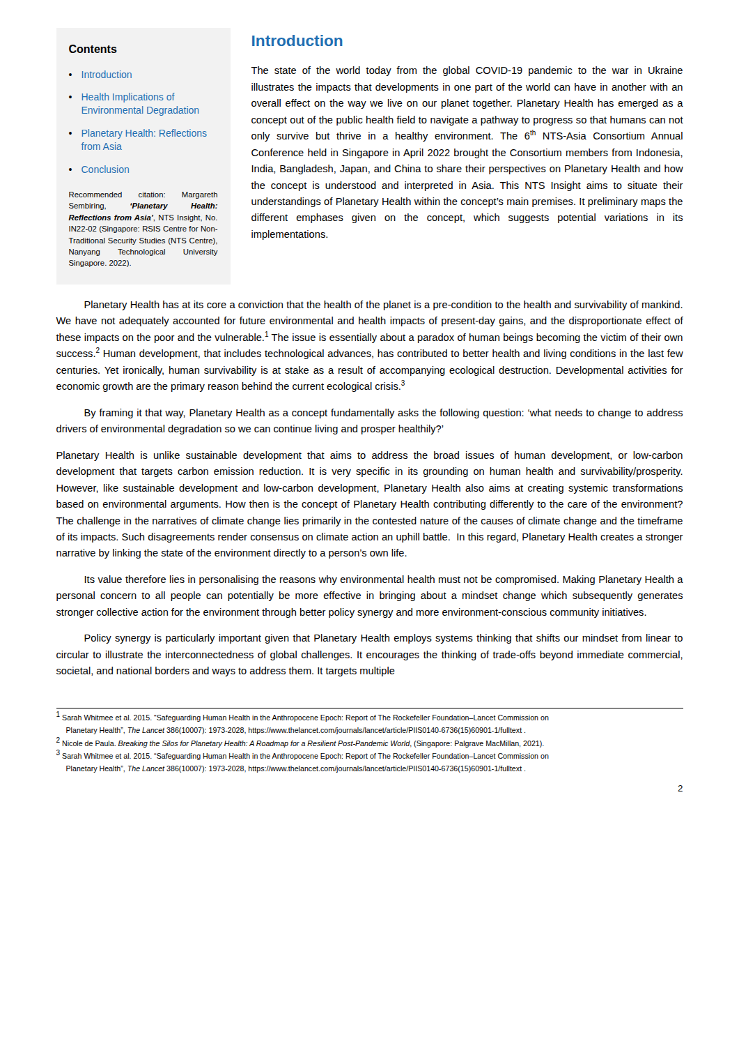Contents
Introduction
Health Implications of Environmental Degradation
Planetary Health: Reflections from Asia
Conclusion
Recommended citation: Margareth Sembiring, ‘Planetary Health: Reflections from Asia’, NTS Insight, No. IN22-02 (Singapore: RSIS Centre for Non-Traditional Security Studies (NTS Centre), Nanyang Technological University Singapore. 2022).
Introduction
The state of the world today from the global COVID-19 pandemic to the war in Ukraine illustrates the impacts that developments in one part of the world can have in another with an overall effect on the way we live on our planet together. Planetary Health has emerged as a concept out of the public health field to navigate a pathway to progress so that humans can not only survive but thrive in a healthy environment. The 6th NTS-Asia Consortium Annual Conference held in Singapore in April 2022 brought the Consortium members from Indonesia, India, Bangladesh, Japan, and China to share their perspectives on Planetary Health and how the concept is understood and interpreted in Asia. This NTS Insight aims to situate their understandings of Planetary Health within the concept’s main premises. It preliminary maps the different emphases given on the concept, which suggests potential variations in its implementations.
Planetary Health has at its core a conviction that the health of the planet is a pre-condition to the health and survivability of mankind. We have not adequately accounted for future environmental and health impacts of present-day gains, and the disproportionate effect of these impacts on the poor and the vulnerable.1 The issue is essentially about a paradox of human beings becoming the victim of their own success.2 Human development, that includes technological advances, has contributed to better health and living conditions in the last few centuries. Yet ironically, human survivability is at stake as a result of accompanying ecological destruction. Developmental activities for economic growth are the primary reason behind the current ecological crisis.3
By framing it that way, Planetary Health as a concept fundamentally asks the following question: ‘what needs to change to address drivers of environmental degradation so we can continue living and prosper healthily?’
Planetary Health is unlike sustainable development that aims to address the broad issues of human development, or low-carbon development that targets carbon emission reduction. It is very specific in its grounding on human health and survivability/prosperity. However, like sustainable development and low-carbon development, Planetary Health also aims at creating systemic transformations based on environmental arguments. How then is the concept of Planetary Health contributing differently to the care of the environment? The challenge in the narratives of climate change lies primarily in the contested nature of the causes of climate change and the timeframe of its impacts. Such disagreements render consensus on climate action an uphill battle. In this regard, Planetary Health creates a stronger narrative by linking the state of the environment directly to a person’s own life.
Its value therefore lies in personalising the reasons why environmental health must not be compromised. Making Planetary Health a personal concern to all people can potentially be more effective in bringing about a mindset change which subsequently generates stronger collective action for the environment through better policy synergy and more environment-conscious community initiatives.
Policy synergy is particularly important given that Planetary Health employs systems thinking that shifts our mindset from linear to circular to illustrate the interconnectedness of global challenges. It encourages the thinking of trade-offs beyond immediate commercial, societal, and national borders and ways to address them. It targets multiple
1 Sarah Whitmee et al. 2015. “Safeguarding Human Health in the Anthropocene Epoch: Report of The Rockefeller Foundation–Lancet Commission on
Planetary Health”, The Lancet 386(10007): 1973-2028, https://www.thelancet.com/journals/lancet/article/PIIS0140-6736(15)60901-1/fulltext .
2 Nicole de Paula. Breaking the Silos for Planetary Health: A Roadmap for a Resilient Post-Pandemic World, (Singapore: Palgrave MacMillan, 2021).
3 Sarah Whitmee et al. 2015. “Safeguarding Human Health in the Anthropocene Epoch: Report of The Rockefeller Foundation–Lancet Commission on
Planetary Health”, The Lancet 386(10007): 1973-2028, https://www.thelancet.com/journals/lancet/article/PIIS0140-6736(15)60901-1/fulltext .
2